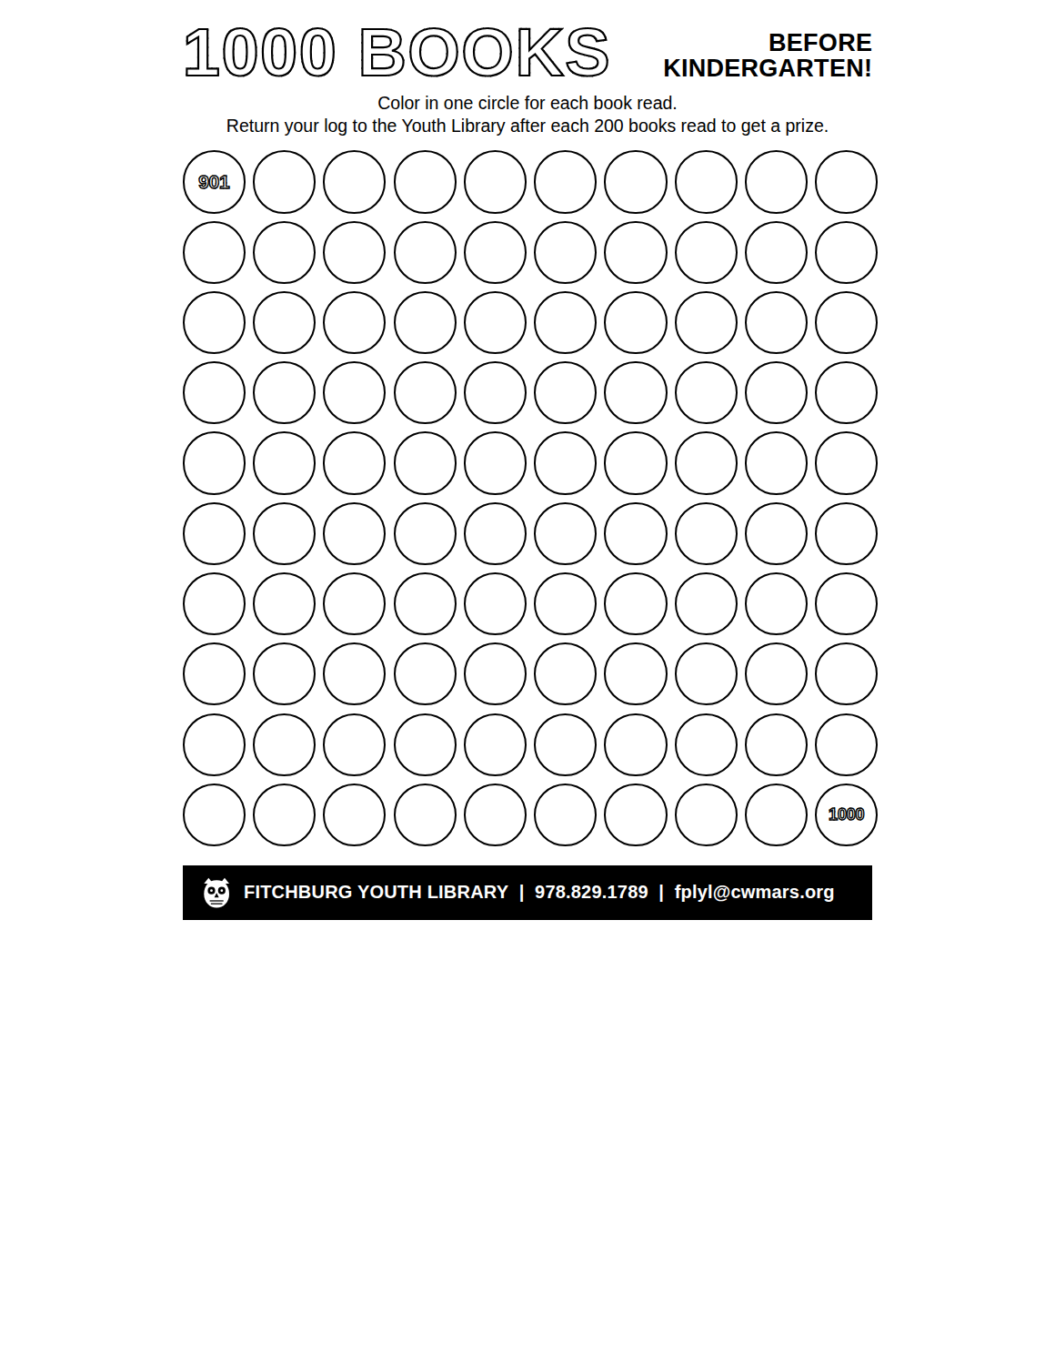1000 BOOKS
BEFORE
KINDERGARTEN!
Color in one circle for each book read.
Return your log to the Youth Library after each 200 books read to get a prize.
901
1000
FITCHBURG YOUTH LIBRARY|978.829.1789|fplyl@cwmars.org